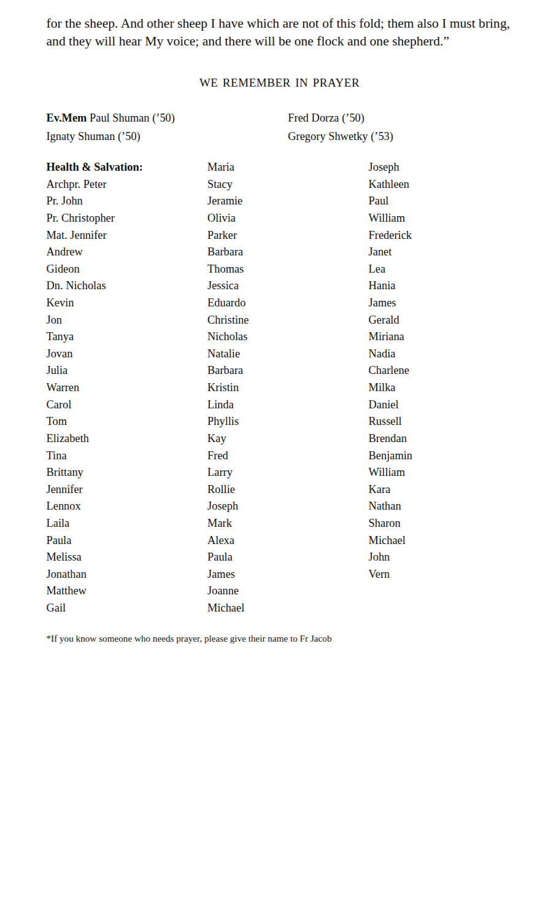for the sheep. And other sheep I have which are not of this fold; them also I must bring, and they will hear My voice; and there will be one flock and one shepherd.”
We Remember in Prayer
Ev.Mem Paul Shuman (’50)
Fred Dorza (’50)
Ignaty Shuman (’50)
Gregory Shwetky (’53)
Health & Salvation:
Archpr. Peter
Pr. John
Pr. Christopher
Mat. Jennifer
Andrew
Gideon
Dn. Nicholas
Kevin
Jon
Tanya
Jovan
Julia
Warren
Carol
Tom
Elizabeth
Tina
Brittany
Jennifer
Lennox
Laila
Paula
Melissa
Jonathan
Matthew
Gail
Maria
Stacy
Jeramie
Olivia
Parker
Barbara
Thomas
Jessica
Eduardo
Christine
Nicholas
Natalie
Barbara
Kristin
Linda
Phyllis
Kay
Fred
Larry
Rollie
Joseph
Mark
Alexa
Paula
James
Joanne
Michael
Joseph
Kathleen
Paul
William
Frederick
Janet
Lea
Hania
James
Gerald
Miriana
Nadia
Charlene
Milka
Daniel
Russell
Brendan
Benjamin
William
Kara
Nathan
Sharon
Michael
John
Vern
*If you know someone who needs prayer, please give their name to Fr Jacob